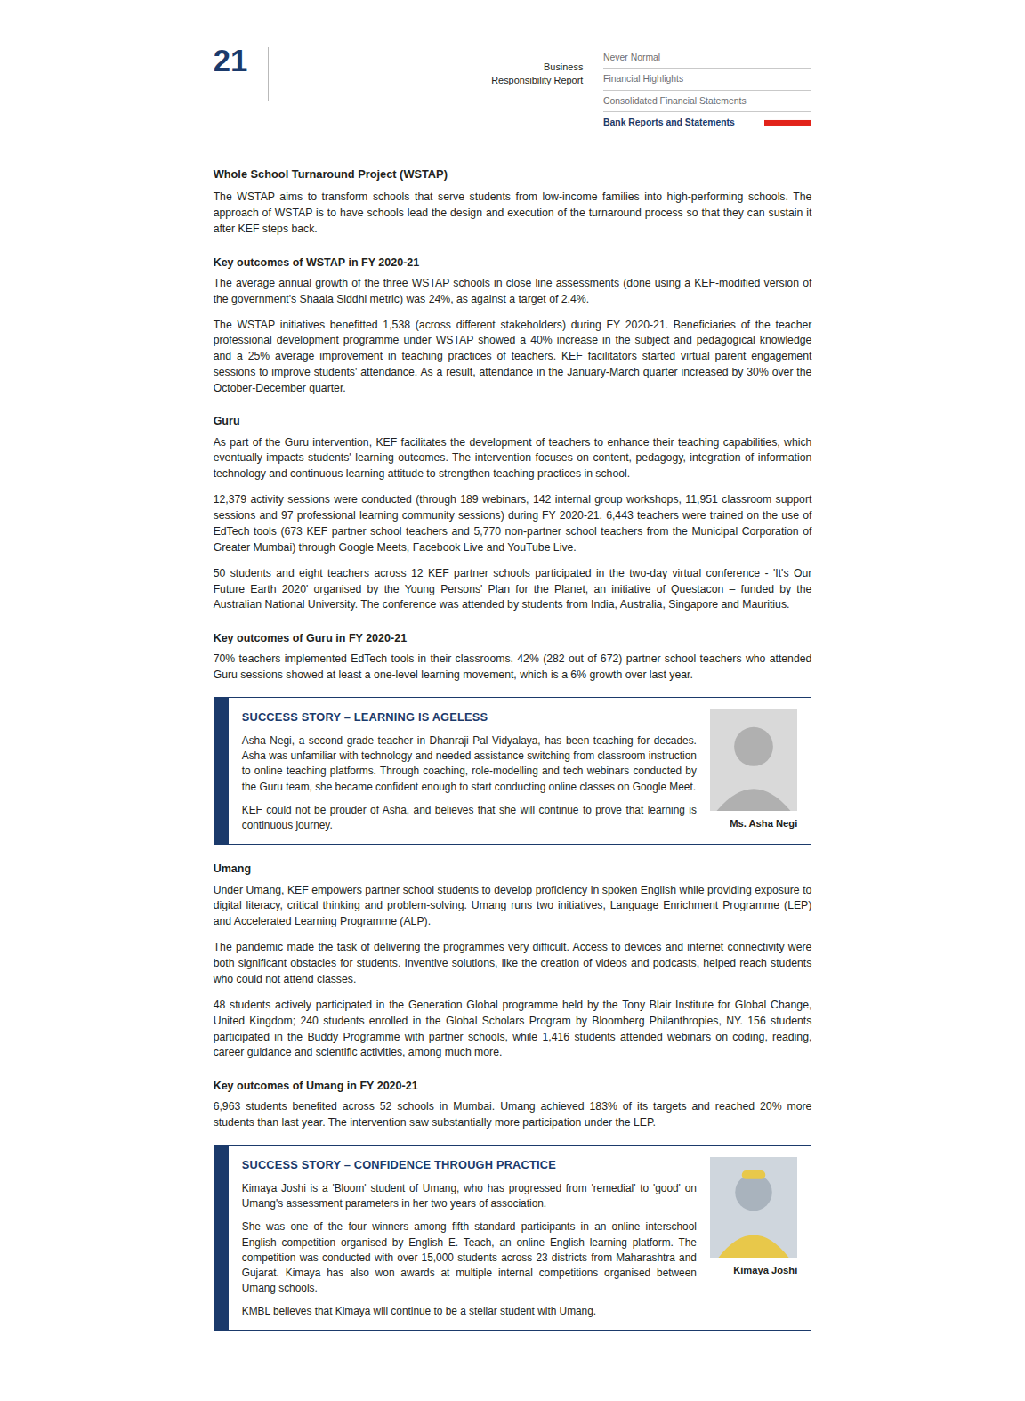21
Business
Responsibility Report
Never Normal
Financial Highlights
Consolidated Financial Statements
Bank Reports and Statements
Whole School Turnaround Project (WSTAP)
The WSTAP aims to transform schools that serve students from low-income families into high-performing schools. The approach of WSTAP is to have schools lead the design and execution of the turnaround process so that they can sustain it after KEF steps back.
Key outcomes of WSTAP in FY 2020-21
The average annual growth of the three WSTAP schools in close line assessments (done using a KEF-modified version of the government's Shaala Siddhi metric) was 24%, as against a target of 2.4%.
The WSTAP initiatives benefitted 1,538 (across different stakeholders) during FY 2020-21. Beneficiaries of the teacher professional development programme under WSTAP showed a 40% increase in the subject and pedagogical knowledge and a 25% average improvement in teaching practices of teachers. KEF facilitators started virtual parent engagement sessions to improve students' attendance. As a result, attendance in the January-March quarter increased by 30% over the October-December quarter.
Guru
As part of the Guru intervention, KEF facilitates the development of teachers to enhance their teaching capabilities, which eventually impacts students' learning outcomes. The intervention focuses on content, pedagogy, integration of information technology and continuous learning attitude to strengthen teaching practices in school.
12,379 activity sessions were conducted (through 189 webinars, 142 internal group workshops, 11,951 classroom support sessions and 97 professional learning community sessions) during FY 2020-21. 6,443 teachers were trained on the use of EdTech tools (673 KEF partner school teachers and 5,770 non-partner school teachers from the Municipal Corporation of Greater Mumbai) through Google Meets, Facebook Live and YouTube Live.
50 students and eight teachers across 12 KEF partner schools participated in the two-day virtual conference - 'It's Our Future Earth 2020' organised by the Young Persons' Plan for the Planet, an initiative of Questacon – funded by the Australian National University. The conference was attended by students from India, Australia, Singapore and Mauritius.
Key outcomes of Guru in FY 2020-21
70% teachers implemented EdTech tools in their classrooms. 42% (282 out of 672) partner school teachers who attended Guru sessions showed at least a one-level learning movement, which is a 6% growth over last year.
SUCCESS STORY – LEARNING IS AGELESS
Asha Negi, a second grade teacher in Dhanraji Pal Vidyalaya, has been teaching for decades. Asha was unfamiliar with technology and needed assistance switching from classroom instruction to online teaching platforms. Through coaching, role-modelling and tech webinars conducted by the Guru team, she became confident enough to start conducting online classes on Google Meet.
KEF could not be prouder of Asha, and believes that she will continue to prove that learning is continuous journey.
Ms. Asha Negi
Umang
Under Umang, KEF empowers partner school students to develop proficiency in spoken English while providing exposure to digital literacy, critical thinking and problem-solving. Umang runs two initiatives, Language Enrichment Programme (LEP) and Accelerated Learning Programme (ALP).
The pandemic made the task of delivering the programmes very difficult. Access to devices and internet connectivity were both significant obstacles for students. Inventive solutions, like the creation of videos and podcasts, helped reach students who could not attend classes.
48 students actively participated in the Generation Global programme held by the Tony Blair Institute for Global Change, United Kingdom; 240 students enrolled in the Global Scholars Program by Bloomberg Philanthropies, NY. 156 students participated in the Buddy Programme with partner schools, while 1,416 students attended webinars on coding, reading, career guidance and scientific activities, among much more.
Key outcomes of Umang in FY 2020-21
6,963 students benefited across 52 schools in Mumbai. Umang achieved 183% of its targets and reached 20% more students than last year. The intervention saw substantially more participation under the LEP.
SUCCESS STORY – CONFIDENCE THROUGH PRACTICE
Kimaya Joshi is a 'Bloom' student of Umang, who has progressed from 'remedial' to 'good' on Umang's assessment parameters in her two years of association.
She was one of the four winners among fifth standard participants in an online interschool English competition organised by English E. Teach, an online English learning platform. The competition was conducted with over 15,000 students across 23 districts from Maharashtra and Gujarat. Kimaya has also won awards at multiple internal competitions organised between Umang schools.
KMBL believes that Kimaya will continue to be a stellar student with Umang.
Kimaya Joshi